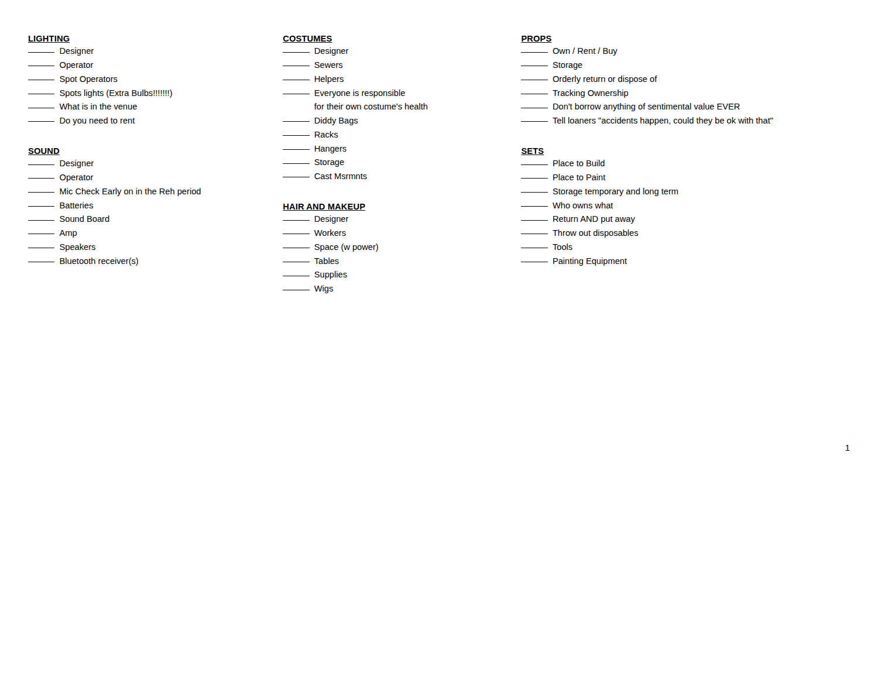LIGHTING
Designer
Operator
Spot Operators
Spots lights (Extra Bulbs!!!!!!!)
What is in the venue
Do you need to rent
SOUND
Designer
Operator
Mic Check Early on in the Reh period
Batteries
Sound Board
Amp
Speakers
Bluetooth receiver(s)
COSTUMES
Designer
Sewers
Helpers
Everyone is responsible
for their own costume's health
Diddy Bags
Racks
Hangers
Storage
Cast Msrmnts
HAIR AND MAKEUP
Designer
Workers
Space (w power)
Tables
Supplies
Wigs
PROPS
Own / Rent / Buy
Storage
Orderly return or dispose of
Tracking Ownership
Don't borrow anything of sentimental value EVER
Tell loaners "accidents happen, could they be ok with that"
SETS
Place to Build
Place to Paint
Storage temporary and long term
Who owns what
Return AND put away
Throw out disposables
Tools
Painting Equipment
1